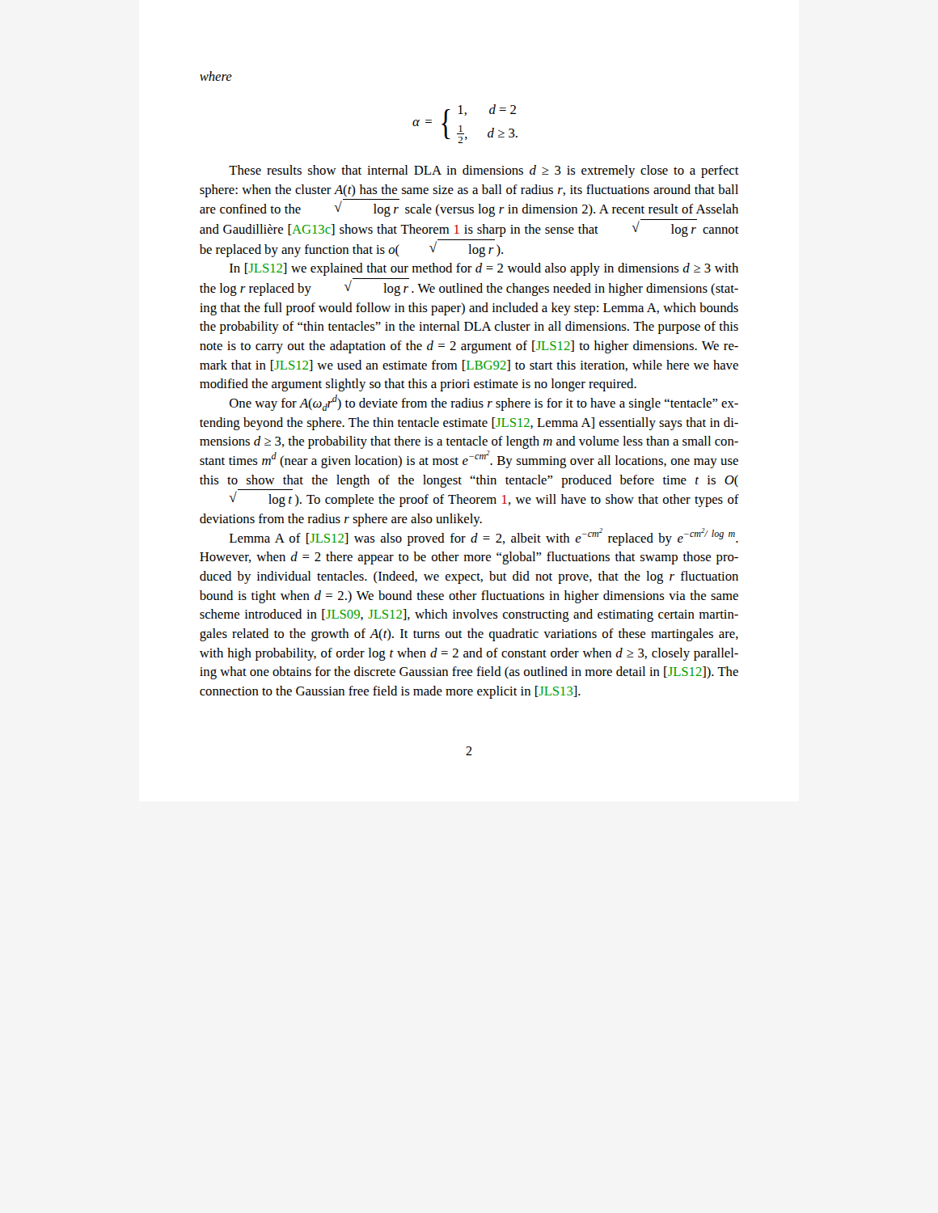where
α = {
| 1, | d = 2 |
| 1 2 , | d ≥ 3. |
These results show that internal DLA in dimensions d ≥ 3 is extremely close to a perfect sphere: when the cluster A(t) has the same size as a ball of radius r, its fluctuations around that ball are confined to the log r scale (versus log r in dimension 2). A recent result of Asselah and Gaudillière [AG13c] shows that Theorem 1 is sharp in the sense that log r cannot be replaced by any function that is o(log r).
In [JLS12] we explained that our method for d = 2 would also apply in dimensions d ≥ 3 with the log r replaced by log r. We outlined the changes needed in higher dimensions (stating that the full proof would follow in this paper) and included a key step: Lemma A, which bounds the probability of “thin tentacles” in the internal DLA cluster in all dimensions. The purpose of this note is to carry out the adaptation of the d = 2 argument of [JLS12] to higher dimensions. We remark that in [JLS12] we used an estimate from [LBG92] to start this iteration, while here we have modified the argument slightly so that this a priori estimate is no longer required.
One way for A(ωdrd) to deviate from the radius r sphere is for it to have a single “tentacle” extending beyond the sphere. The thin tentacle estimate [JLS12, Lemma A] essentially says that in dimensions d ≥ 3, the probability that there is a tentacle of length m and volume less than a small constant times md (near a given location) is at most e−cm2. By summing over all locations, one may use this to show that the length of the longest “thin tentacle” produced before time t is O(log t). To complete the proof of Theorem 1, we will have to show that other types of deviations from the radius r sphere are also unlikely.
Lemma A of [JLS12] was also proved for d = 2, albeit with e−cm2 replaced by e−cm2/ log m. However, when d = 2 there appear to be other more “global” fluctuations that swamp those produced by individual tentacles. (Indeed, we expect, but did not prove, that the log r fluctuation bound is tight when d = 2.) We bound these other fluctuations in higher dimensions via the same scheme introduced in [JLS09, JLS12], which involves constructing and estimating certain martingales related to the growth of A(t). It turns out the quadratic variations of these martingales are, with high probability, of order log t when d = 2 and of constant order when d ≥ 3, closely paralleling what one obtains for the discrete Gaussian free field (as outlined in more detail in [JLS12]). The connection to the Gaussian free field is made more explicit in [JLS13].
2